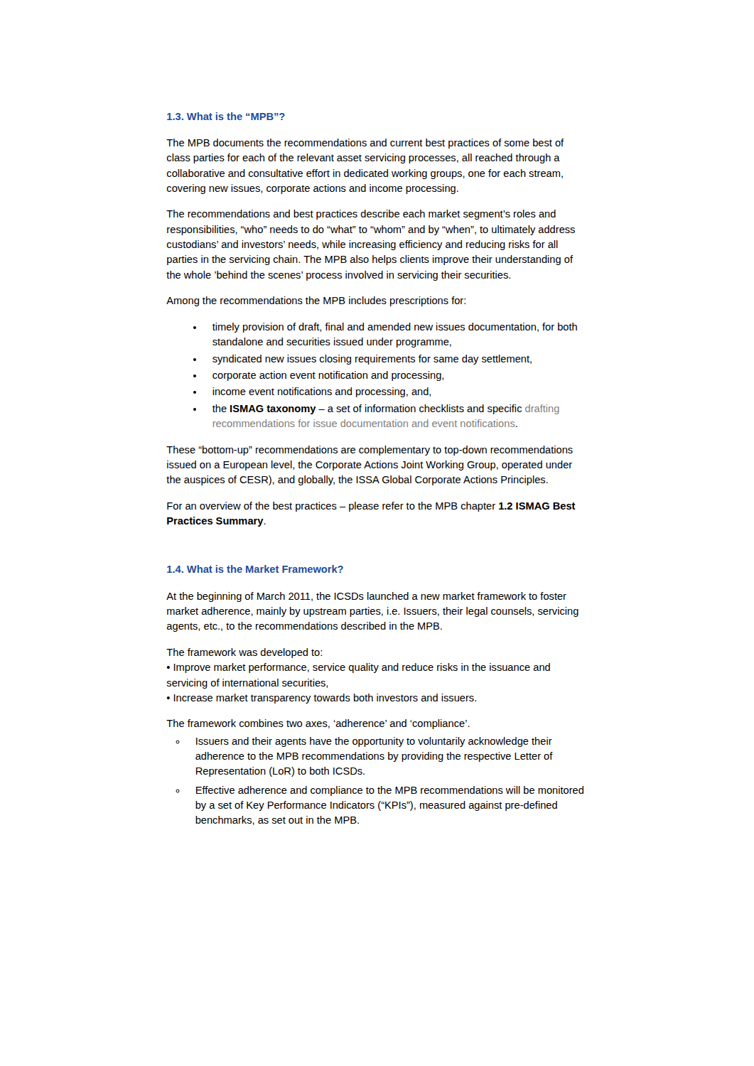1.3. What is the “MPB”?
The MPB documents the recommendations and current best practices of some best of class parties for each of the relevant asset servicing processes, all reached through a collaborative and consultative effort in dedicated working groups, one for each stream, covering new issues, corporate actions and income processing.
The recommendations and best practices describe each market segment’s roles and responsibilities, “who” needs to do “what” to “whom” and by “when”, to ultimately address custodians’ and investors’ needs, while increasing efficiency and reducing risks for all parties in the servicing chain. The MPB also helps clients improve their understanding of the whole ’behind the scenes’ process involved in servicing their securities.
Among the recommendations the MPB includes prescriptions for:
timely provision of draft, final and amended new issues documentation, for both standalone and securities issued under programme,
syndicated new issues closing requirements for same day settlement,
corporate action event notification and processing,
income event notifications and processing, and,
the ISMAG taxonomy – a set of information checklists and specific drafting recommendations for issue documentation and event notifications.
These “bottom-up” recommendations are complementary to top-down recommendations issued on a European level, the Corporate Actions Joint Working Group, operated under the auspices of CESR), and globally, the ISSA Global Corporate Actions Principles.
For an overview of the best practices – please refer to the MPB chapter 1.2 ISMAG Best Practices Summary.
1.4. What is the Market Framework?
At the beginning of March 2011, the ICSDs launched a new market framework to foster market adherence, mainly by upstream parties, i.e. Issuers, their legal counsels, servicing agents, etc., to the recommendations described in the MPB.
The framework was developed to:
• Improve market performance, service quality and reduce risks in the issuance and servicing of international securities,
• Increase market transparency towards both investors and issuers.
The framework combines two axes, ‘adherence’ and ‘compliance’.
Issuers and their agents have the opportunity to voluntarily acknowledge their adherence to the MPB recommendations by providing the respective Letter of Representation (LoR) to both ICSDs.
Effective adherence and compliance to the MPB recommendations will be monitored by a set of Key Performance Indicators (“KPIs”), measured against pre-defined benchmarks, as set out in the MPB.